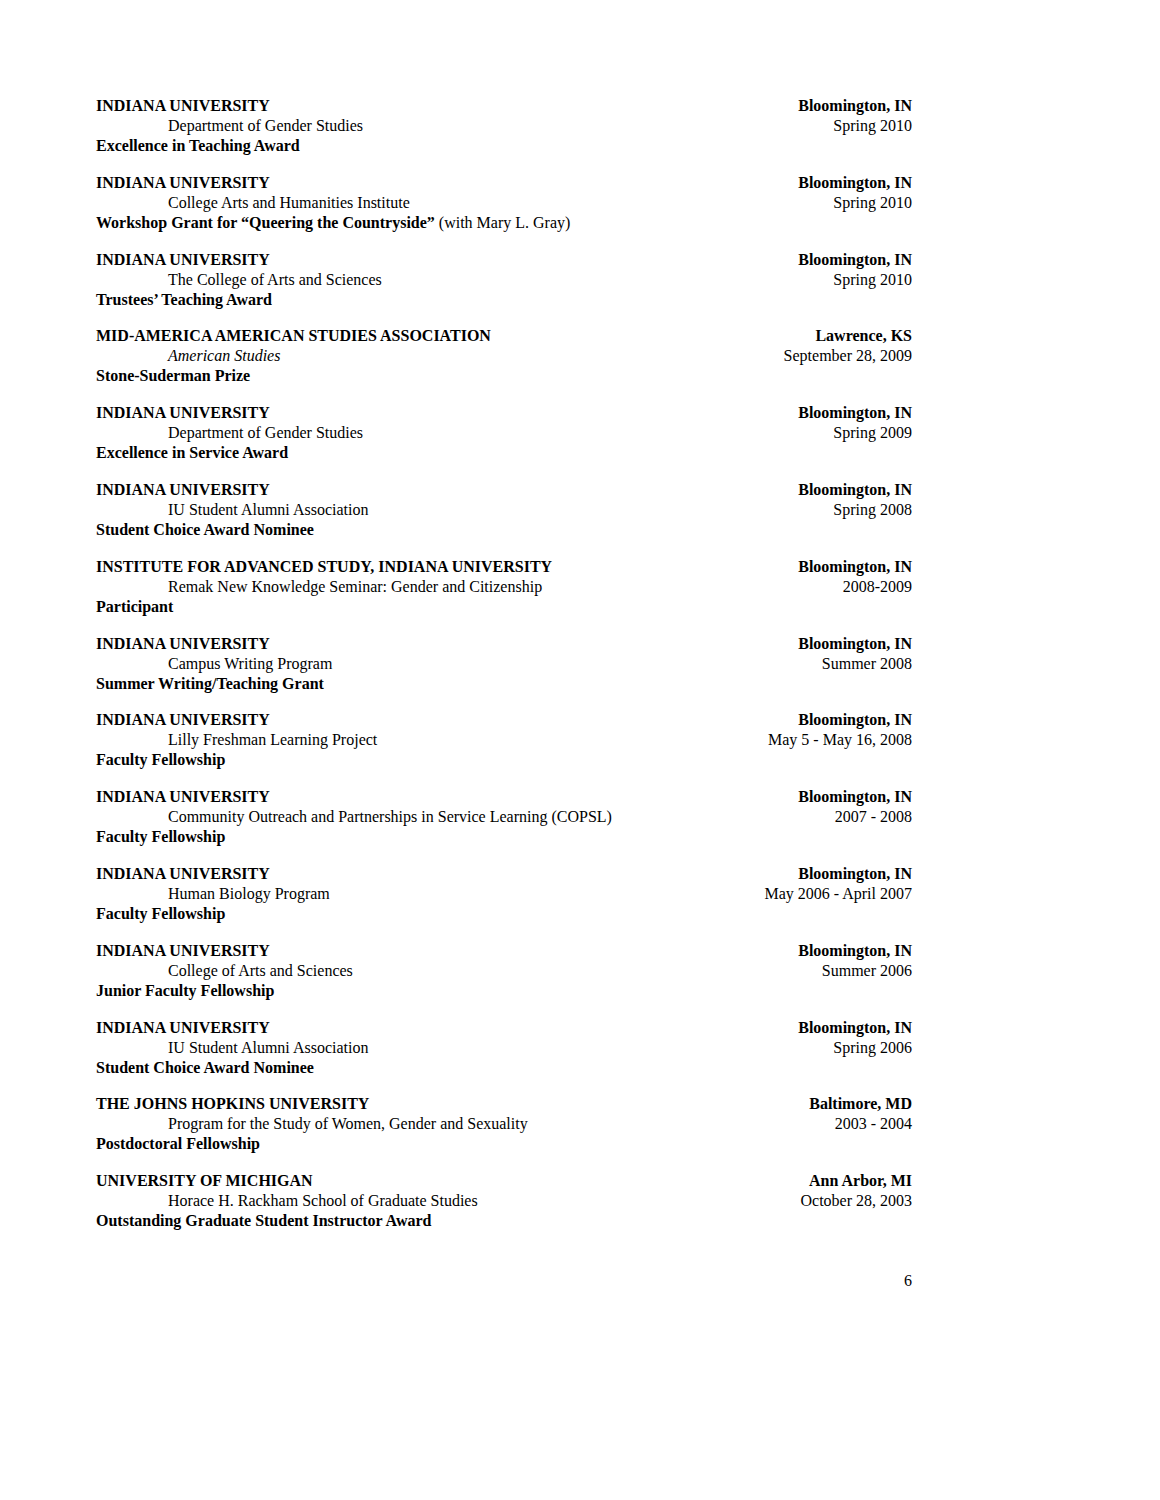Indiana University
Bloomington, IN
Department of Gender Studies
Spring 2010
Excellence in Teaching Award
Indiana University
Bloomington, IN
College Arts and Humanities Institute
Spring 2010
Workshop Grant for “Queering the Countryside” (with Mary L. Gray)
Indiana University
Bloomington, IN
The College of Arts and Sciences
Spring 2010
Trustees’ Teaching Award
Mid-America American Studies Association
Lawrence, KS
American Studies
September 28, 2009
Stone-Suderman Prize
Indiana University
Bloomington, IN
Department of Gender Studies
Spring 2009
Excellence in Service Award
Indiana University
Bloomington, IN
IU Student Alumni Association
Spring 2008
Student Choice Award Nominee
Institute for Advanced Study, Indiana University
Bloomington, IN
Remak New Knowledge Seminar: Gender and Citizenship
2008-2009
Participant
Indiana University
Bloomington, IN
Campus Writing Program
Summer 2008
Summer Writing/Teaching Grant
Indiana University
Bloomington, IN
Lilly Freshman Learning Project
May 5 - May 16, 2008
Faculty Fellowship
Indiana University
Bloomington, IN
Community Outreach and Partnerships in Service Learning (COPSL)
2007 - 2008
Faculty Fellowship
Indiana University
Bloomington, IN
Human Biology Program
May 2006 - April 2007
Faculty Fellowship
Indiana University
Bloomington, IN
College of Arts and Sciences
Summer 2006
Junior Faculty Fellowship
Indiana University
Bloomington, IN
IU Student Alumni Association
Spring 2006
Student Choice Award Nominee
The Johns Hopkins University
Baltimore, MD
Program for the Study of Women, Gender and Sexuality
2003 - 2004
Postdoctoral Fellowship
University of Michigan
Ann Arbor, MI
Horace H. Rackham School of Graduate Studies
October 28, 2003
Outstanding Graduate Student Instructor Award
6